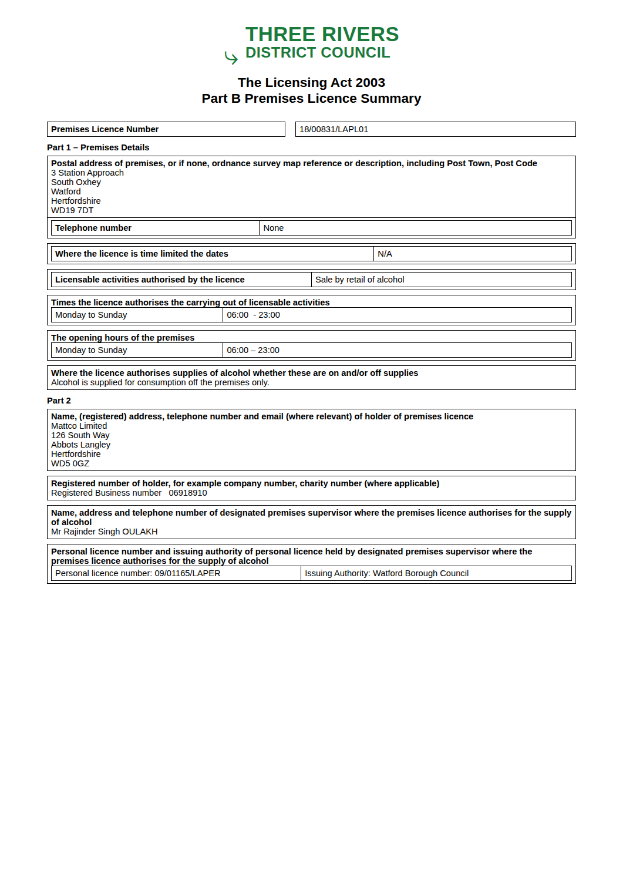⤷ THREE RIVERS
DISTRICT COUNCIL
The Licensing Act 2003 Part B Premises Licence Summary
| Premises Licence Number | | 18/00831/LAPL01 |
Part 1 – Premises Details
| Postal address of premises, or if none, ordnance survey map reference or description, including Post Town, Post Code 3 Station Approach South Oxhey Watford Hertfordshire WD19 7DT |
| / Telephone number / None / |
| / Where the licence is time limited the dates / N/A / |
| / Licensable activities authorised by the licence / Sale by retail of alcohol / |
| Times the licence authorises the carrying out of licensable activities / Monday to Sunday / 06:00 - 23:00 / |
| The opening hours of the premises / Monday to Sunday / 06:00 – 23:00 / |
| Where the licence authorises supplies of alcohol whether these are on and/or off supplies Alcohol is supplied for consumption off the premises only. |
Part 2
| Name, (registered) address, telephone number and email (where relevant) of holder of premises licence Mattco Limited 126 South Way Abbots Langley Hertfordshire WD5 0GZ |
| Registered number of holder, for example company number, charity number (where applicable) Registered Business number 06918910 |
| Name, address and telephone number of designated premises supervisor where the premises licence authorises for the supply of alcohol Mr Rajinder Singh OULAKH |
| Personal licence number and issuing authority of personal licence held by designated premises supervisor where the premises licence authorises for the supply of alcohol / Personal licence number: 09/01165/LAPER / Issuing Authority: Watford Borough Council / |